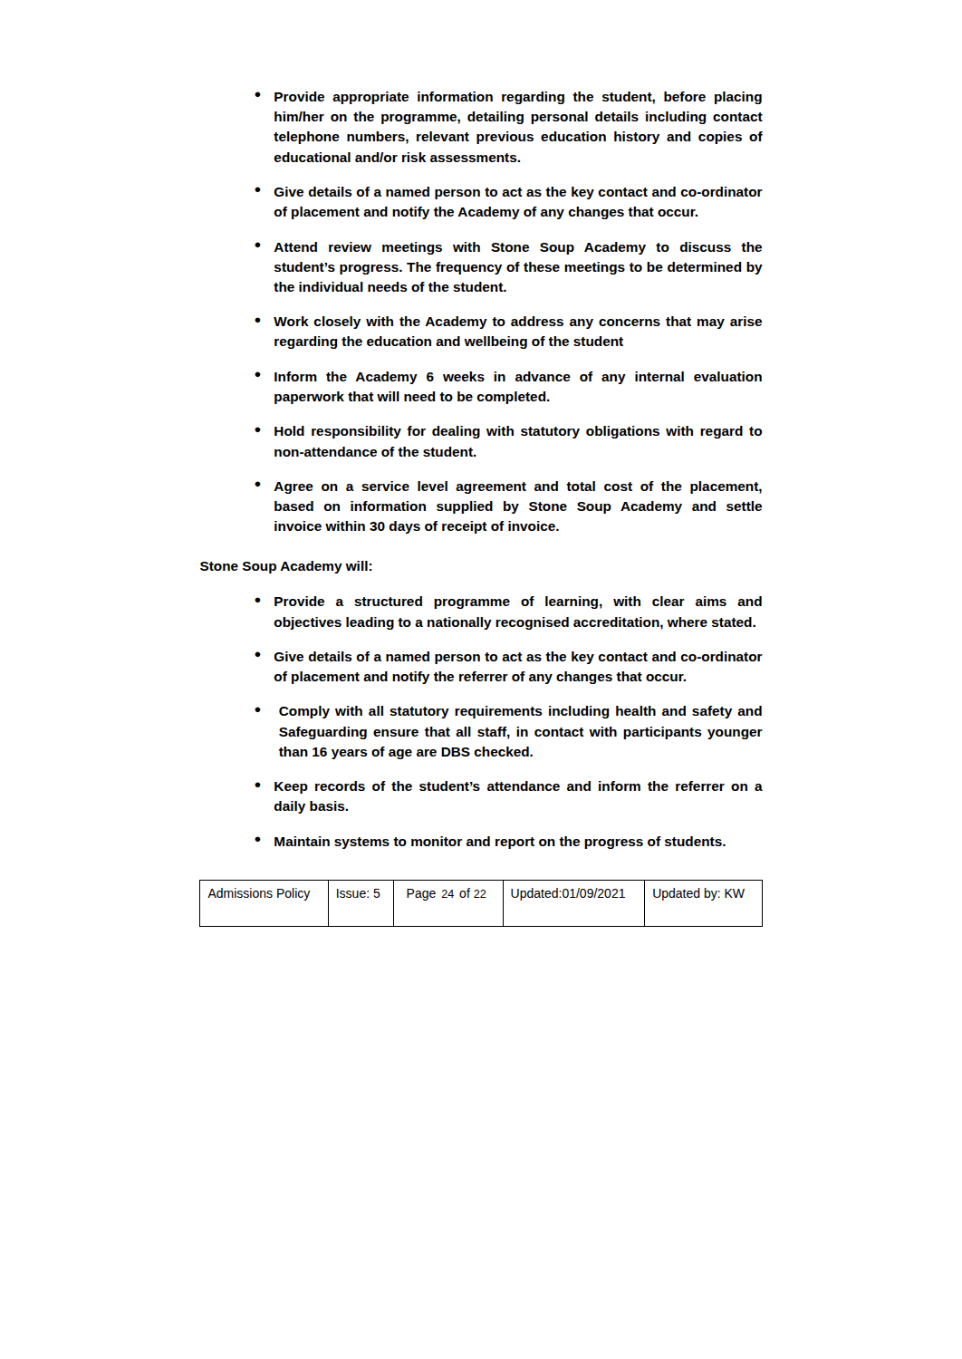Provide appropriate information regarding the student, before placing him/her on the programme, detailing personal details including contact telephone numbers, relevant previous education history and copies of educational and/or risk assessments.
Give details of a named person to act as the key contact and co-ordinator of placement and notify the Academy of any changes that occur.
Attend review meetings with Stone Soup Academy to discuss the student’s progress. The frequency of these meetings to be determined by the individual needs of the student.
Work closely with the Academy to address any concerns that may arise regarding the education and wellbeing of the student
Inform the Academy 6 weeks in advance of any internal evaluation paperwork that will need to be completed.
Hold responsibility for dealing with statutory obligations with regard to non-attendance of the student.
Agree on a service level agreement and total cost of the placement, based on information supplied by Stone Soup Academy and settle invoice within 30 days of receipt of invoice.
Stone Soup Academy will:
Provide a structured programme of learning, with clear aims and objectives leading to a nationally recognised accreditation, where stated.
Give details of a named person to act as the key contact and co-ordinator of placement and notify the referrer of any changes that occur.
Comply with all statutory requirements including health and safety and Safeguarding ensure that all staff, in contact with participants younger than 16 years of age are DBS checked.
Keep records of the student’s attendance and inform the referrer on a daily basis.
Maintain systems to monitor and report on the progress of students.
| Admissions Policy | Issue: 5 | Page 24 of 22 | Updated:01/09/2021 | Updated by: KW |